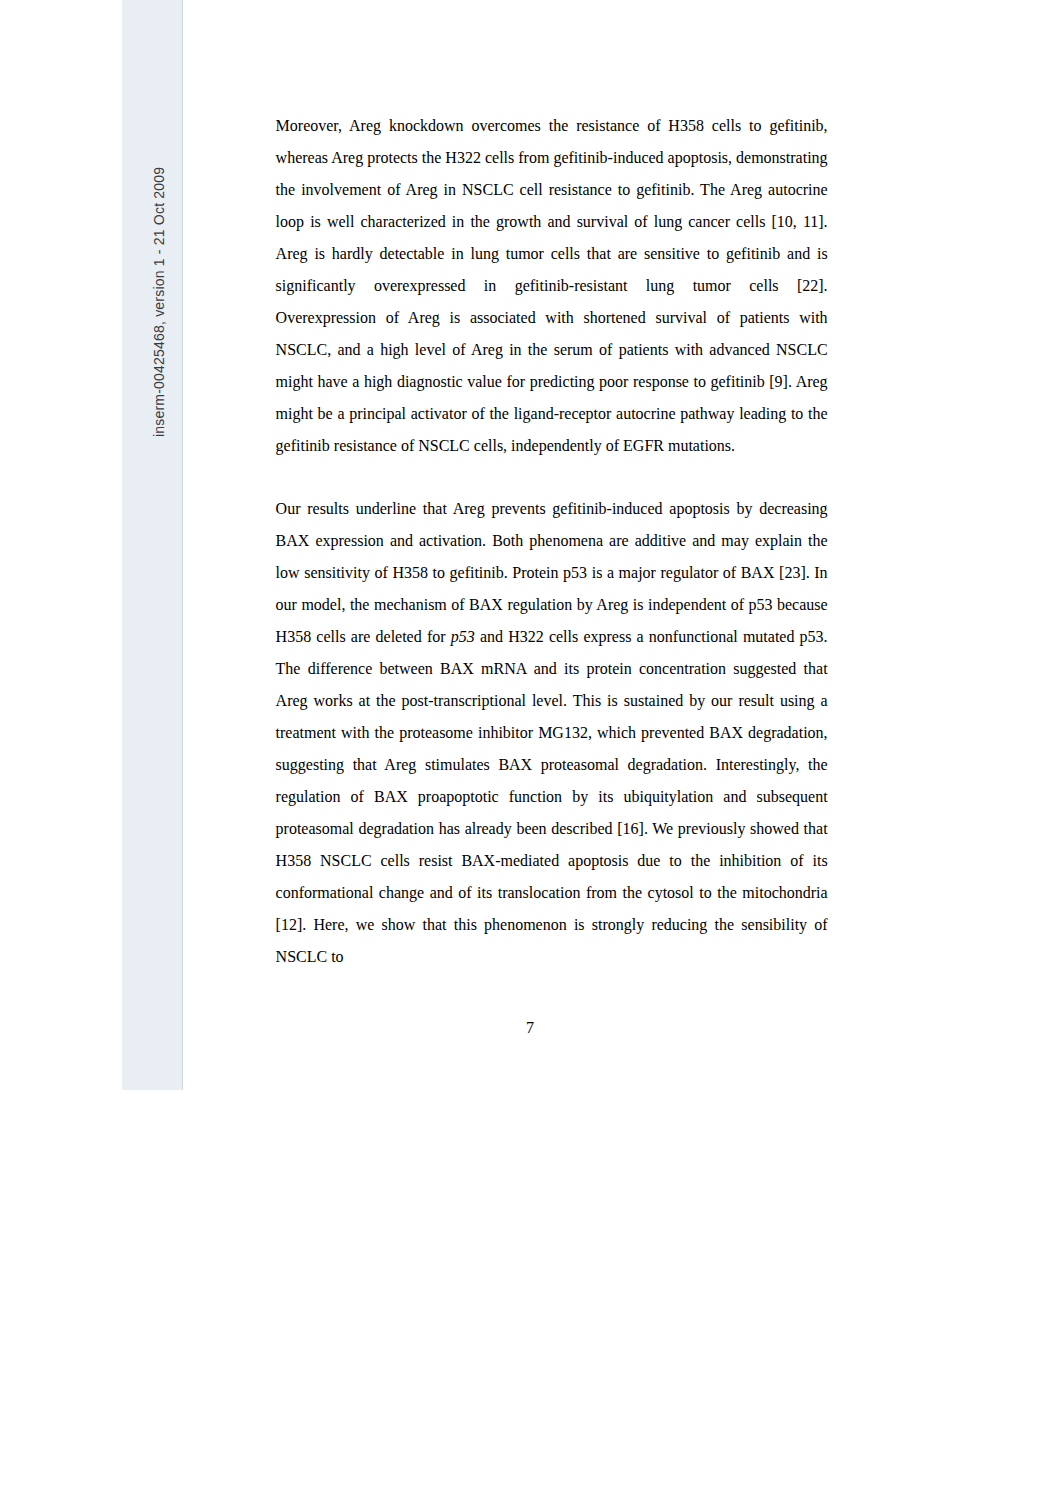inserm-00425468, version 1 - 21 Oct 2009
Moreover, Areg knockdown overcomes the resistance of H358 cells to gefitinib, whereas Areg protects the H322 cells from gefitinib-induced apoptosis, demonstrating the involvement of Areg in NSCLC cell resistance to gefitinib. The Areg autocrine loop is well characterized in the growth and survival of lung cancer cells [10, 11]. Areg is hardly detectable in lung tumor cells that are sensitive to gefitinib and is significantly overexpressed in gefitinib-resistant lung tumor cells [22]. Overexpression of Areg is associated with shortened survival of patients with NSCLC, and a high level of Areg in the serum of patients with advanced NSCLC might have a high diagnostic value for predicting poor response to gefitinib [9]. Areg might be a principal activator of the ligand-receptor autocrine pathway leading to the gefitinib resistance of NSCLC cells, independently of EGFR mutations.
Our results underline that Areg prevents gefitinib-induced apoptosis by decreasing BAX expression and activation. Both phenomena are additive and may explain the low sensitivity of H358 to gefitinib. Protein p53 is a major regulator of BAX [23]. In our model, the mechanism of BAX regulation by Areg is independent of p53 because H358 cells are deleted for p53 and H322 cells express a nonfunctional mutated p53. The difference between BAX mRNA and its protein concentration suggested that Areg works at the post-transcriptional level. This is sustained by our result using a treatment with the proteasome inhibitor MG132, which prevented BAX degradation, suggesting that Areg stimulates BAX proteasomal degradation. Interestingly, the regulation of BAX proapoptotic function by its ubiquitylation and subsequent proteasomal degradation has already been described [16]. We previously showed that H358 NSCLC cells resist BAX-mediated apoptosis due to the inhibition of its conformational change and of its translocation from the cytosol to the mitochondria [12]. Here, we show that this phenomenon is strongly reducing the sensibility of NSCLC to
7